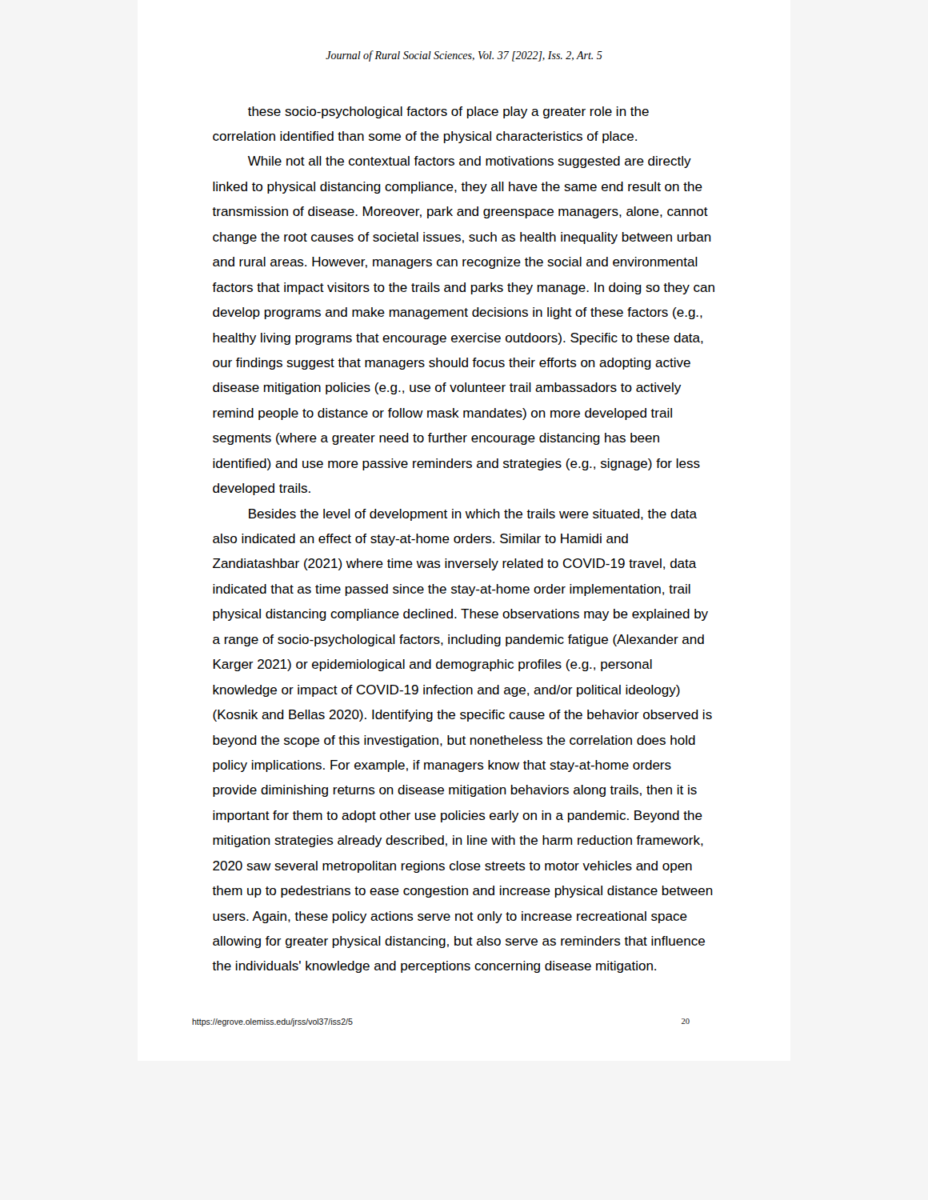Journal of Rural Social Sciences, Vol. 37 [2022], Iss. 2, Art. 5
these socio-psychological factors of place play a greater role in the correlation identified than some of the physical characteristics of place.
While not all the contextual factors and motivations suggested are directly linked to physical distancing compliance, they all have the same end result on the transmission of disease. Moreover, park and greenspace managers, alone, cannot change the root causes of societal issues, such as health inequality between urban and rural areas. However, managers can recognize the social and environmental factors that impact visitors to the trails and parks they manage. In doing so they can develop programs and make management decisions in light of these factors (e.g., healthy living programs that encourage exercise outdoors). Specific to these data, our findings suggest that managers should focus their efforts on adopting active disease mitigation policies (e.g., use of volunteer trail ambassadors to actively remind people to distance or follow mask mandates) on more developed trail segments (where a greater need to further encourage distancing has been identified) and use more passive reminders and strategies (e.g., signage) for less developed trails.
Besides the level of development in which the trails were situated, the data also indicated an effect of stay-at-home orders. Similar to Hamidi and Zandiatashbar (2021) where time was inversely related to COVID-19 travel, data indicated that as time passed since the stay-at-home order implementation, trail physical distancing compliance declined. These observations may be explained by a range of socio-psychological factors, including pandemic fatigue (Alexander and Karger 2021) or epidemiological and demographic profiles (e.g., personal knowledge or impact of COVID-19 infection and age, and/or political ideology) (Kosnik and Bellas 2020). Identifying the specific cause of the behavior observed is beyond the scope of this investigation, but nonetheless the correlation does hold policy implications. For example, if managers know that stay-at-home orders provide diminishing returns on disease mitigation behaviors along trails, then it is important for them to adopt other use policies early on in a pandemic. Beyond the mitigation strategies already described, in line with the harm reduction framework, 2020 saw several metropolitan regions close streets to motor vehicles and open them up to pedestrians to ease congestion and increase physical distance between users. Again, these policy actions serve not only to increase recreational space allowing for greater physical distancing, but also serve as reminders that influence the individuals' knowledge and perceptions concerning disease mitigation.
https://egrove.olemiss.edu/jrss/vol37/iss2/5 20